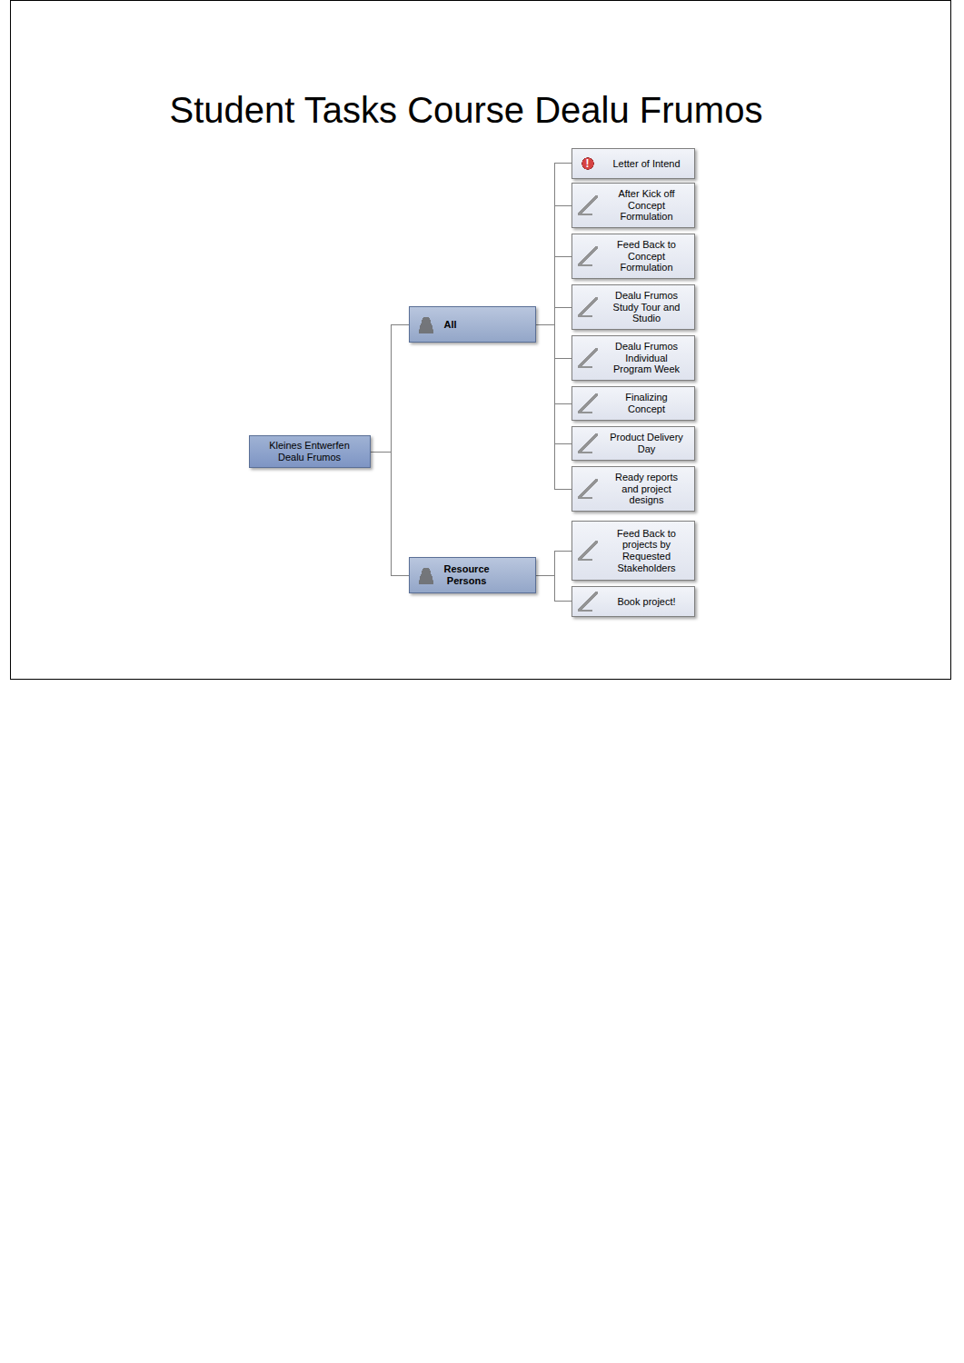Student Tasks Course Dealu Frumos
Kleines Entwerfen
Dealu Frumos
All
Resource
Persons
Letter of Intend
After Kick off
Concept
Formulation
Feed Back to
Concept
Formulation
Dealu Frumos
Study Tour and
Studio
Dealu Frumos
Individual
Program Week
Finalizing
Concept
Product Delivery
Day
Ready reports
and project
designs
Feed Back to
projects by
Requested
Stakeholders
Book project!